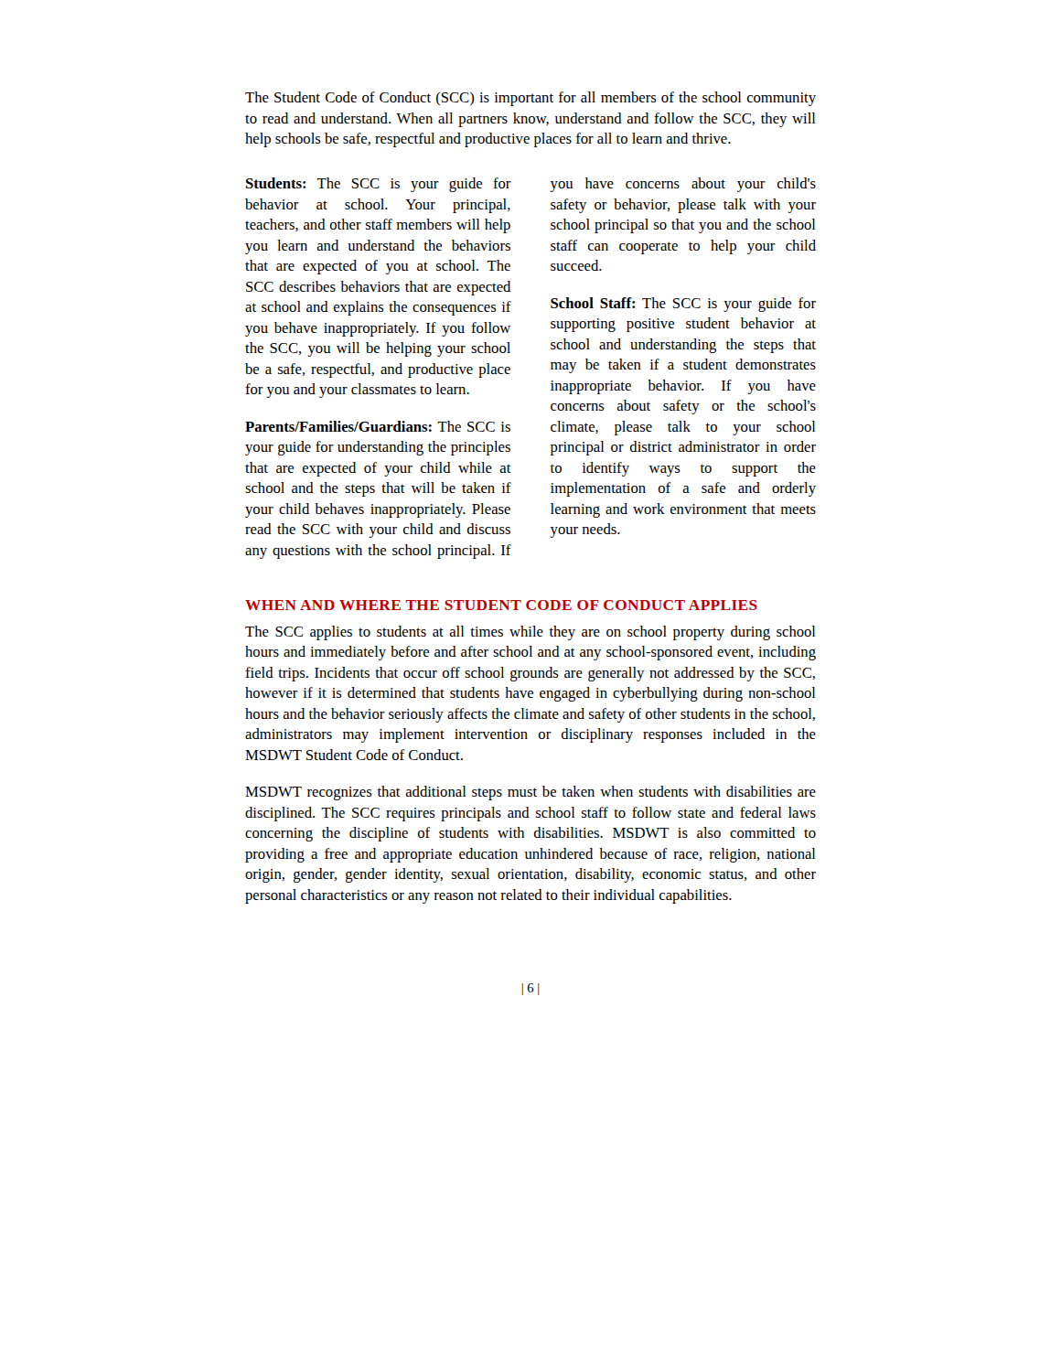The Student Code of Conduct (SCC) is important for all members of the school community to read and understand. When all partners know, understand and follow the SCC, they will help schools be safe, respectful and productive places for all to learn and thrive.
Students: The SCC is your guide for behavior at school. Your principal, teachers, and other staff members will help you learn and understand the behaviors that are expected of you at school. The SCC describes behaviors that are expected at school and explains the consequences if you behave inappropriately. If you follow the SCC, you will be helping your school be a safe, respectful, and productive place for you and your classmates to learn.
Parents/Families/Guardians: The SCC is your guide for understanding the principles that are expected of your child while at school and the steps that will be taken if your child behaves inappropriately. Please read the SCC with your child and discuss any questions with the school principal. If you have concerns about your child's safety or behavior, please talk with your school principal so that you and the school staff can cooperate to help your child succeed.
School Staff: The SCC is your guide for supporting positive student behavior at school and understanding the steps that may be taken if a student demonstrates inappropriate behavior. If you have concerns about safety or the school's climate, please talk to your school principal or district administrator in order to identify ways to support the implementation of a safe and orderly learning and work environment that meets your needs.
WHEN AND WHERE THE STUDENT CODE OF CONDUCT APPLIES
The SCC applies to students at all times while they are on school property during school hours and immediately before and after school and at any school-sponsored event, including field trips. Incidents that occur off school grounds are generally not addressed by the SCC, however if it is determined that students have engaged in cyberbullying during non-school hours and the behavior seriously affects the climate and safety of other students in the school, administrators may implement intervention or disciplinary responses included in the MSDWT Student Code of Conduct.
MSDWT recognizes that additional steps must be taken when students with disabilities are disciplined. The SCC requires principals and school staff to follow state and federal laws concerning the discipline of students with disabilities. MSDWT is also committed to providing a free and appropriate education unhindered because of race, religion, national origin, gender, gender identity, sexual orientation, disability, economic status, and other personal characteristics or any reason not related to their individual capabilities.
| 6 |